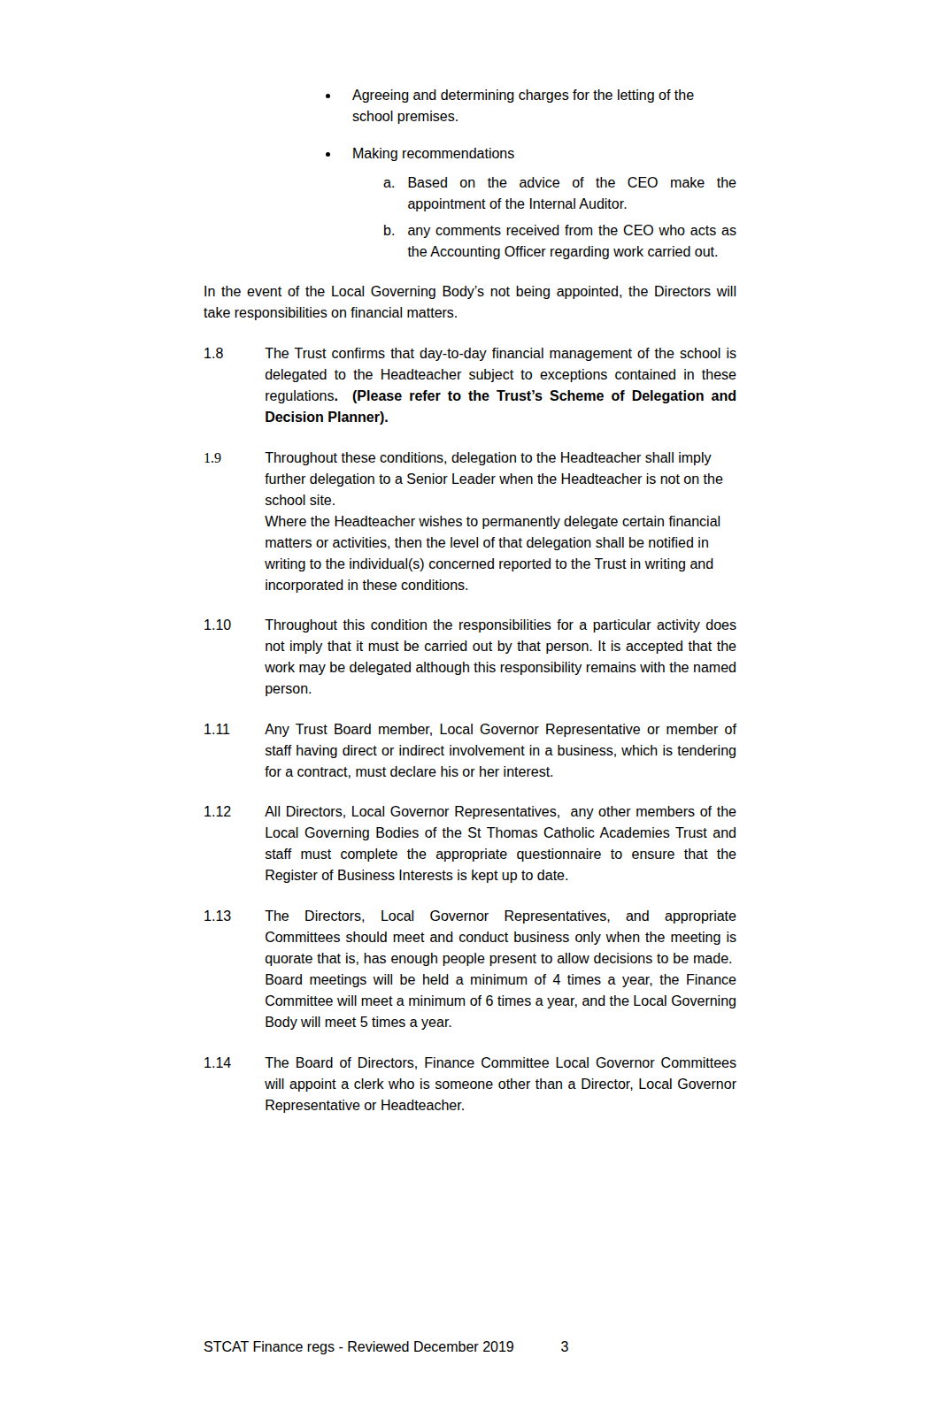Agreeing and determining charges for the letting of the school premises.
Making recommendations
Based on the advice of the CEO make the appointment of the Internal Auditor.
any comments received from the CEO who acts as the Accounting Officer regarding work carried out.
In the event of the Local Governing Body’s not being appointed, the Directors will take responsibilities on financial matters.
1.8
The Trust confirms that day-to-day financial management of the school is delegated to the Headteacher subject to exceptions contained in these regulations. (Please refer to the Trust’s Scheme of Delegation and Decision Planner).
1.9
Throughout these conditions, delegation to the Headteacher shall imply further delegation to a Senior Leader when the Headteacher is not on the school site.
Where the Headteacher wishes to permanently delegate certain financial matters or activities, then the level of that delegation shall be notified in writing to the individual(s) concerned reported to the Trust in writing and incorporated in these conditions.
1.10
Throughout this condition the responsibilities for a particular activity does not imply that it must be carried out by that person. It is accepted that the work may be delegated although this responsibility remains with the named person.
1.11
Any Trust Board member, Local Governor Representative or member of staff having direct or indirect involvement in a business, which is tendering for a contract, must declare his or her interest.
1.12
All Directors, Local Governor Representatives, any other members of the Local Governing Bodies of the St Thomas Catholic Academies Trust and staff must complete the appropriate questionnaire to ensure that the Register of Business Interests is kept up to date.
1.13
The Directors, Local Governor Representatives, and appropriate Committees should meet and conduct business only when the meeting is quorate that is, has enough people present to allow decisions to be made. Board meetings will be held a minimum of 4 times a year, the Finance Committee will meet a minimum of 6 times a year, and the Local Governing Body will meet 5 times a year.
1.14
The Board of Directors, Finance Committee Local Governor Committees will appoint a clerk who is someone other than a Director, Local Governor Representative or Headteacher.
STCAT Finance regs - Reviewed December 2019
3